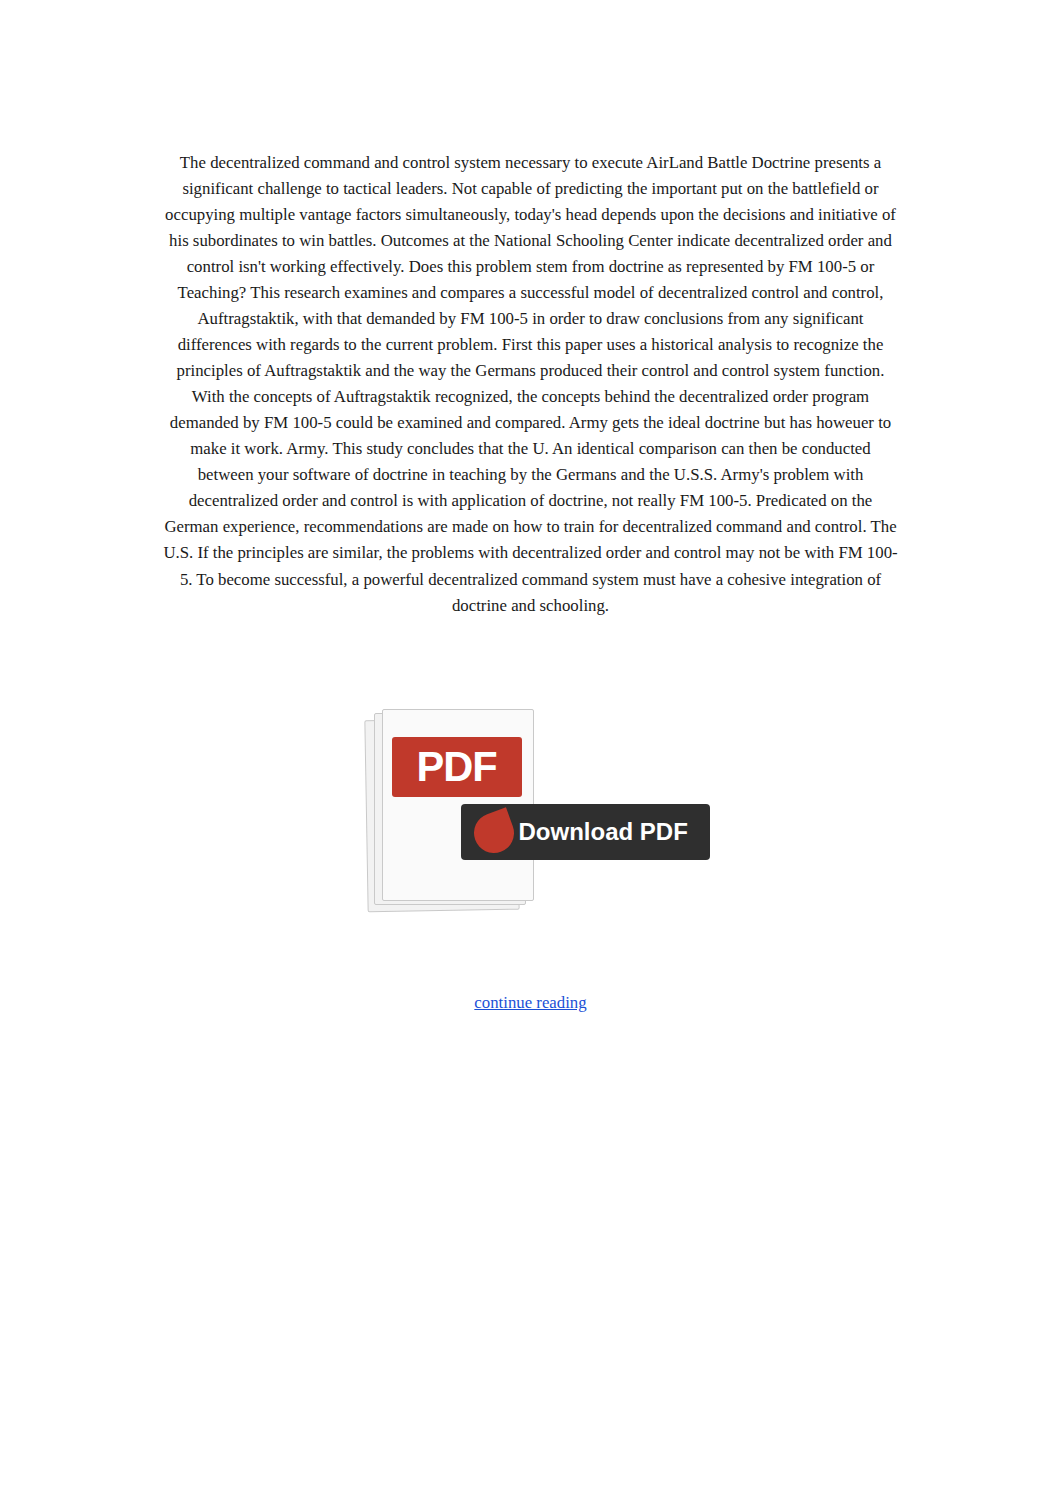The decentralized command and control system necessary to execute AirLand Battle Doctrine presents a significant challenge to tactical leaders. Not capable of predicting the important put on the battlefield or occupying multiple vantage factors simultaneously, today's head depends upon the decisions and initiative of his subordinates to win battles. Outcomes at the National Schooling Center indicate decentralized order and control isn't working effectively. Does this problem stem from doctrine as represented by FM 100-5 or Teaching? This research examines and compares a successful model of decentralized control and control, Auftragstaktik, with that demanded by FM 100-5 in order to draw conclusions from any significant differences with regards to the current problem. First this paper uses a historical analysis to recognize the principles of Auftragstaktik and the way the Germans produced their control and control system function. With the concepts of Auftragstaktik recognized, the concepts behind the decentralized order program demanded by FM 100-5 could be examined and compared. Army gets the ideal doctrine but has howeuer to make it work. Army. This study concludes that the U. An identical comparison can then be conducted between your software of doctrine in teaching by the Germans and the U.S.S. Army's problem with decentralized order and control is with application of doctrine, not really FM 100-5. Predicated on the German experience, recommendations are made on how to train for decentralized command and control. The U.S. If the principles are similar, the problems with decentralized order and control may not be with FM 100-5. To become successful, a powerful decentralized command system must have a cohesive integration of doctrine and schooling.
PDF
Download PDF
continue reading